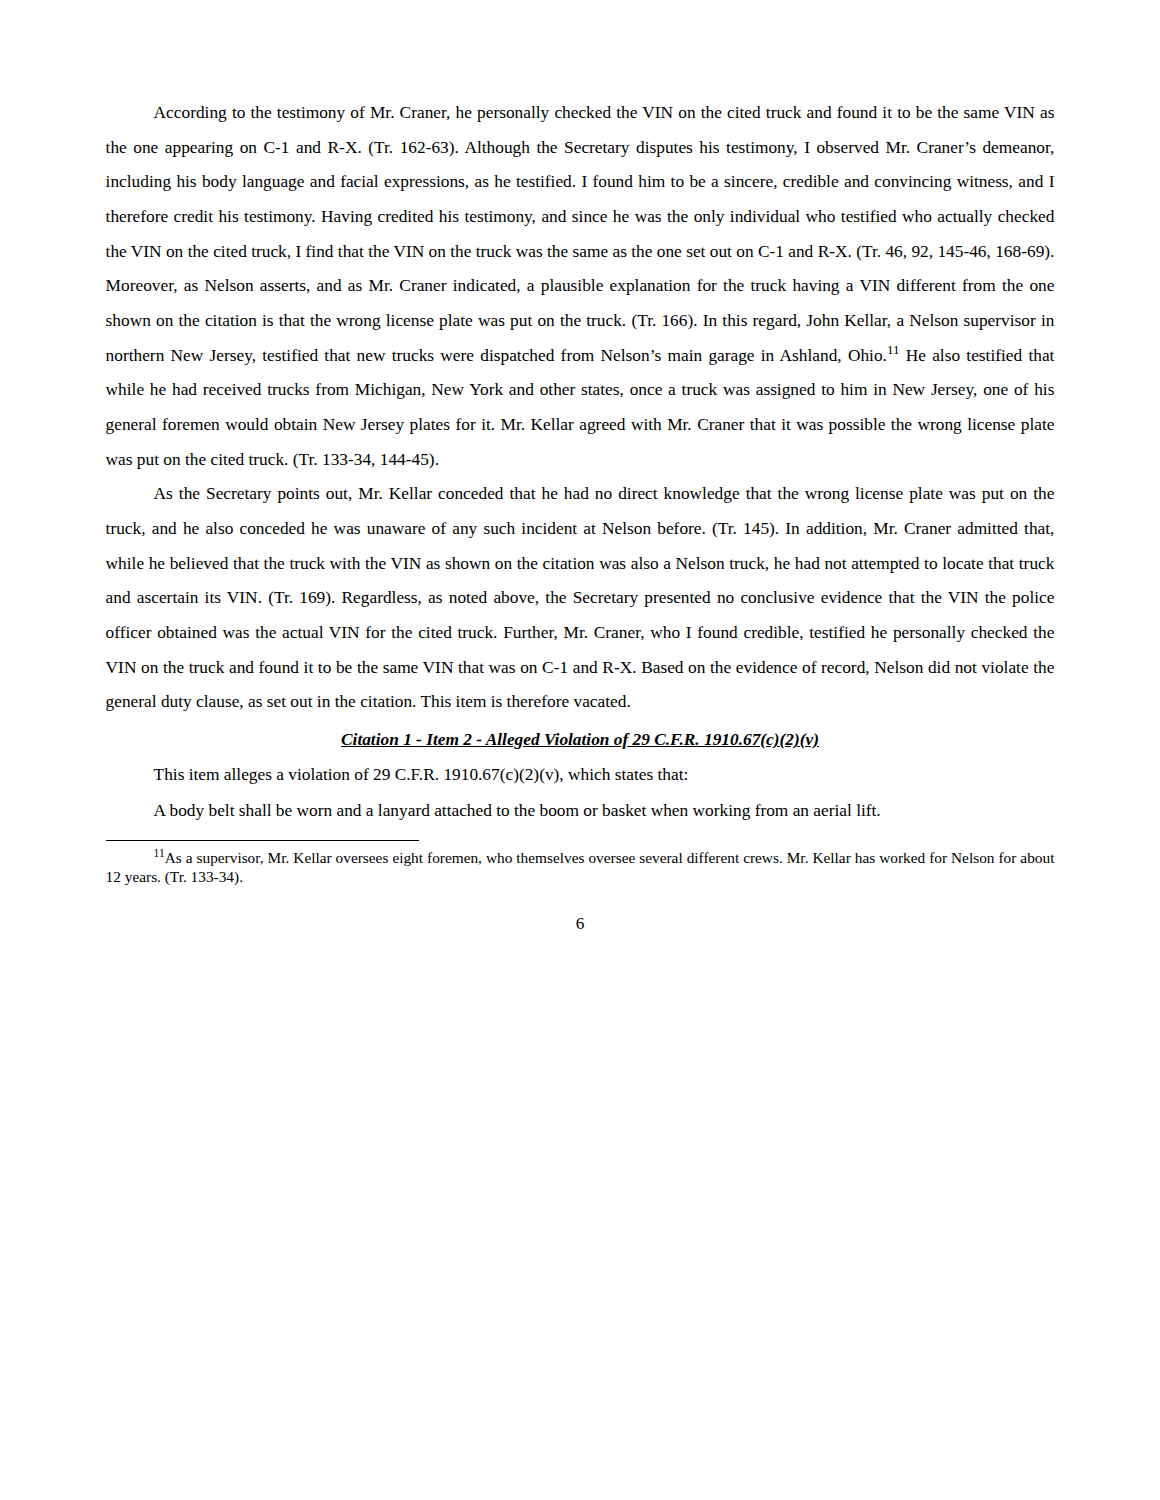According to the testimony of Mr. Craner, he personally checked the VIN on the cited truck and found it to be the same VIN as the one appearing on C-1 and R-X. (Tr. 162-63). Although the Secretary disputes his testimony, I observed Mr. Craner’s demeanor, including his body language and facial expressions, as he testified. I found him to be a sincere, credible and convincing witness, and I therefore credit his testimony. Having credited his testimony, and since he was the only individual who testified who actually checked the VIN on the cited truck, I find that the VIN on the truck was the same as the one set out on C-1 and R-X. (Tr. 46, 92, 145-46, 168-69). Moreover, as Nelson asserts, and as Mr. Craner indicated, a plausible explanation for the truck having a VIN different from the one shown on the citation is that the wrong license plate was put on the truck. (Tr. 166). In this regard, John Kellar, a Nelson supervisor in northern New Jersey, testified that new trucks were dispatched from Nelson’s main garage in Ashland, Ohio.11 He also testified that while he had received trucks from Michigan, New York and other states, once a truck was assigned to him in New Jersey, one of his general foremen would obtain New Jersey plates for it. Mr. Kellar agreed with Mr. Craner that it was possible the wrong license plate was put on the cited truck. (Tr. 133-34, 144-45).
As the Secretary points out, Mr. Kellar conceded that he had no direct knowledge that the wrong license plate was put on the truck, and he also conceded he was unaware of any such incident at Nelson before. (Tr. 145). In addition, Mr. Craner admitted that, while he believed that the truck with the VIN as shown on the citation was also a Nelson truck, he had not attempted to locate that truck and ascertain its VIN. (Tr. 169). Regardless, as noted above, the Secretary presented no conclusive evidence that the VIN the police officer obtained was the actual VIN for the cited truck. Further, Mr. Craner, who I found credible, testified he personally checked the VIN on the truck and found it to be the same VIN that was on C-1 and R-X. Based on the evidence of record, Nelson did not violate the general duty clause, as set out in the citation. This item is therefore vacated.
Citation 1 - Item 2 - Alleged Violation of 29 C.F.R. 1910.67(c)(2)(v)
This item alleges a violation of 29 C.F.R. 1910.67(c)(2)(v), which states that:
A body belt shall be worn and a lanyard attached to the boom or basket when working from an aerial lift.
11As a supervisor, Mr. Kellar oversees eight foremen, who themselves oversee several different crews. Mr. Kellar has worked for Nelson for about 12 years. (Tr. 133-34).
6